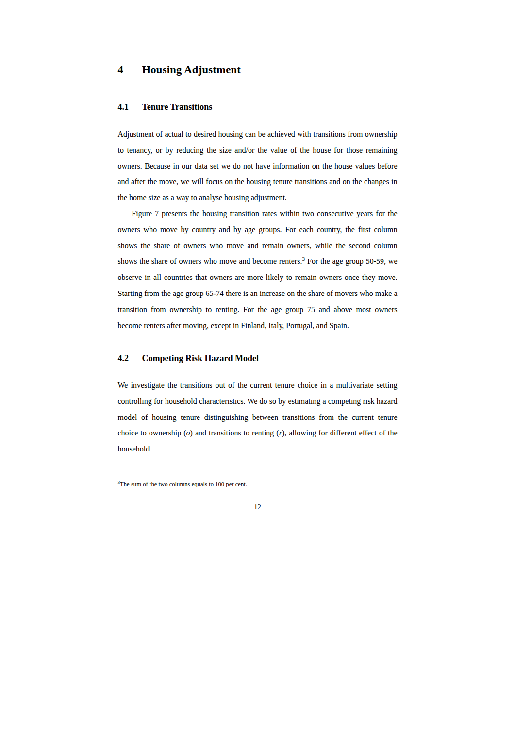4 Housing Adjustment
4.1 Tenure Transitions
Adjustment of actual to desired housing can be achieved with transitions from ownership to tenancy, or by reducing the size and/or the value of the house for those remaining owners. Because in our data set we do not have information on the house values before and after the move, we will focus on the housing tenure transitions and on the changes in the home size as a way to analyse housing adjustment.
Figure 7 presents the housing transition rates within two consecutive years for the owners who move by country and by age groups. For each country, the first column shows the share of owners who move and remain owners, while the second column shows the share of owners who move and become renters.3 For the age group 50-59, we observe in all countries that owners are more likely to remain owners once they move. Starting from the age group 65-74 there is an increase on the share of movers who make a transition from ownership to renting. For the age group 75 and above most owners become renters after moving, except in Finland, Italy, Portugal, and Spain.
4.2 Competing Risk Hazard Model
We investigate the transitions out of the current tenure choice in a multivariate setting controlling for household characteristics. We do so by estimating a competing risk hazard model of housing tenure distinguishing between transitions from the current tenure choice to ownership (o) and transitions to renting (r), allowing for different effect of the household
3The sum of the two columns equals to 100 per cent.
12